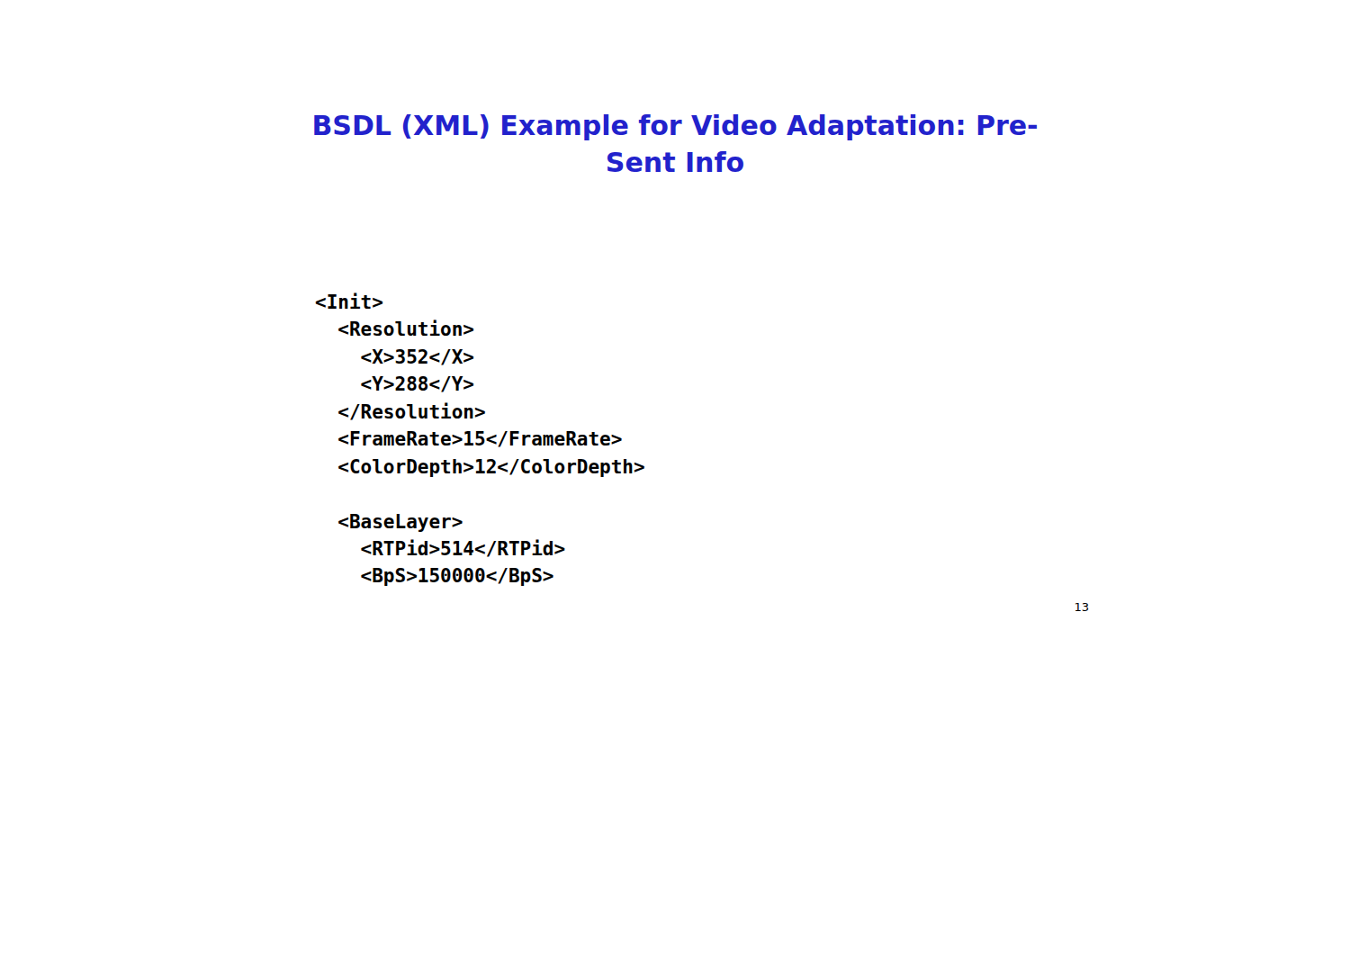BSDL (XML) Example for Video Adaptation: Pre-Sent Info
<Init>
  <Resolution>
    <X>352</X>
    <Y>288</Y>
  </Resolution>
  <FrameRate>15</FrameRate>
  <ColorDepth>12</ColorDepth>

  <BaseLayer>
    <RTPid>514</RTPid>
    <BpS>150000</BpS>
13